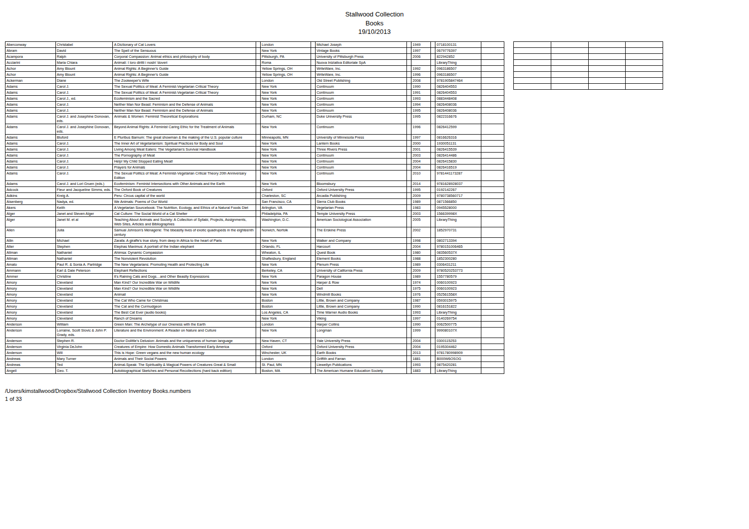Stallwood Collection
Books
19/10/2013
| Aberconway | Christabel | A Dictionary of Cat Lovers | | London | | Michael Joseph | | 1949 | | 0718100131 | |
| Abram | David | The Spell of the Sensuous | | New York | | Vintage Books | | 1997 | | 0679776397 | |
| Acampora | Ralph | Corporal Compassion: Animal ethics and philosophy of body | | Pittsburgh, PA | | University of Pittsburgh Press | | 2006 | | 822942852 | |
| Acciarini | Maria Chiara | Animali: I loro diritti i nostri 'doveri | | Roma | | Nuova Iniziativa Editoriale SpA | | | | LibraryThing | |
| Achor | Amy Blount | Animal Rights: A Beginner's Guide | | Yellow Springs, OH | | WriteWare, Inc. | | 1992 | | 0963186507 | |
| Achor | Amy Blount | Animal Rights: A Beginner's Guide | | Yellow Springs, OH | | WriteWare, Inc. | | 1996 | | 0963186507 | |
| Ackerman | Diane | The Zookeeper's Wife | | London | | Old Street Publishing | | 2008 | | 9781905847464 | |
| Adams | Carol J. | The Sexual Politics of Meat: A Feminist-Vegetarian Critical Theory | | New York | | Continuum | | 1990 | | 0826404553 | |
| Adams | Carol J. | The Sexual Politics of Meat: A Feminist-Vegetarian Critical Theory | | New York | | Continuum | | 1991 | | 0826404553 | |
| Adams | Carol J., ed. | Ecofeminism and the Sacred | | New York | | Continuum | | 1993 | | 0883448408 | |
| Adams | Carol J. | Neither Man Nor Beast: Feminism and the Defense of Animals | | New York | | Continuum | | 1994 | | 0826408036 | |
| Adams | Carol J. | Neither Man Nor Beast: Feminism and the Defense of Animals | | New York | | Continuum | | 1995 | | 0826408036 | |
| Adams | Carol J. and Josephine Donovan, eds. | Animals & Women: Feminist Theoretical Explorations | | Durham, NC | | Duke University Press | | 1995 | | 0822316676 | |
| Adams | Carol J. and Josephine Donovan, eds. | Beyond Animal Rights: A Feminist Caring Ethic for the Treatment of Animals | | New York | | Continuum | | 1996 | | 0826412599 | |
| Adams | Bluford | E Pluribus Barnum: The great showman & the making of the U.S. popular culture | | Minneapolis, MN | | University of Minnesota Press | | 1997 | | 0816626316 | |
| Adams | Carol J. | The Inner Art of Vegetarianism: Spiritual Practices for Body and Soul | | New York | | Lantern Books | | 2000 | | 1930051131 | |
| Adams | Carol J. | Living Among Meat Eaters: The Vegetarian's Survival Handbook | | New York | | Three Rivers Press | | 2001 | | 0826415539 | |
| Adams | Carol J. | The Pornography of Meat | | New York | | Continuum | | 2003 | | 0826414486 | |
| Adams | Carol J. | Help! My Child Stopped Eating Meat! | | New York | | Continuum | | 2004 | | 0826415830 | |
| Adams | Carol J. | Prayers for Animals | | New York | | Continuum | | 2004 | | 0826416519 | |
| Adams | Carol J. | The Sexual Politics of Meat: A Feminist-Vegetarian Critical Theory 20th Anniversary Edition | | New York | | Continuum | | 2010 | | 9781441173287 | |
| Adams | Carol J. and Lori Gruen (eds.) | Ecofeminism: Feminist Intersections with Other Animals and the Earth | | New York | | Bloomsbury | | 2014 | | 9781628928037 | |
| Adcock | Fleur and Jacqueline Simms, eds. | The Oxford Book of Creatures | | Oxford | | Oxford University Press | | 1995 | | 0192142267 | |
| Adkins | Kreig A. | Peru: Circus capital of the world | | Charleston, SC | | Arcadia Publishing | | 2009 | | 9780738560717 | |
| Aisenberg | Nadya, ed. | We Animals: Poems of Our World | | San Francisco, CA | | Sierra Club Books | | 1989 | | 0871566850 | |
| Akers | Keith | A Vegetarian Sourcebook: The Nutrition, Ecology, and Ethics of a Natural Foods Diet | | Arlington, VA | | Vegetarian Press | | 1983 | | 0945528000 | |
| Alger | Janet and Steven Alger | Cat Culture: The Social World of a Cat Shelter | | Philadelphia, PA | | Temple University Press | | 2003 | | 156639998X | |
| Alger | Janet M. et al | Teaching About Animals and Society: A Collection of Syllabi, Projects, Assignments, Web Sites, Articles and Bibliographies | | Washington, D.C. | | American Sociological Association | | 2005 | | LibraryThing | |
| Allen | Julia | Samual Johnson's Menagerie: The bbeastly lives of exotic quadrupeds in the eighteenth century | | Norwich, Norfolk | | The Erskine Press | | 2002 | | 1852970731 | |
| Allin | Michael | Zarafa: A giraffe's true story, from deep in Africa to the heart of Paris | | New York | | Walker and Company | | 1998 | | 0802713394 | |
| Alter | Stephen | Elephas Maximus: A portrait of the Indian elephant | | Orlando, FL | | Harcourt | | 2004 | | 9780151006465 | |
| Altman | Nathaniel | Ahimsa: Dynamic Compassion | | Wheaton, IL | | Quest Book | | 1980 | | 083560537X | |
| Altman | Nathaniel | The Nonviolent Revolution | | Shaftesbury, England | | Element Books | | 1988 | | 1852300280 | |
| Amato | Paul R. & Sonia A. Partridge | The New Vegetarians: Promoting Health and Protecting Life | | New York | | Plenum Press | | 1989 | | 0306431211 | |
| Ammann | Karl & Dale Peterson | Elephant Reflections | | Berkeley, CA | | University of California Press | | 2009 | | 9780520253773 | |
| Ammer | Christine | It's Raining Cats and Dogs…and Other Beastly Expressions | | New York | | Paragon House | | 1989 | | 1557780579 | |
| Amory | Cleveland | Man Kind? Our Incredible War on Wildlife | | New York | | Harper & Row | | 1974 | | 0060100923 | |
| Amory | Cleveland | Man Kind? Our Incredible War on Wildlife | | New York | | Dell | | 1975 | | 0060100923 | |
| Amory | Cleveland | Animail | | New York | | Windmill Books | | 1976 | | 052561558X | |
| Amory | Cleveland | The Cat Who Came for Christmas | | Boston | | Little, Brown and Company | | 1987 | | 0593015975 | |
| Amory | Cleveland | The Cat and the Curmudgeon | | Boston | | Little, Brown and Company | | 1990 | | 0816151822 | |
| Amory | Cleveland | The Best Cat Ever (audio books) | | Los Angeles, CA | | Time Warner Audio Books | | 1993 | | LibraryThing | |
| Amory | Cleveland | Ranch of Dreams | | New York | | Viking | | 1997 | | 0140269754 | |
| Anderson | William | Green Man: The Archetype of our Oneness with the Earth | | London | | Harper Collins | | 1990 | | 0062500775 | |
| Anderson | Lorraine, Scott Slovic & John P. Grady, eds. | Literature and the Environment: A Reader on Nature and Culture | | New York | | Longman | | 1999 | | 999080107X | |
| Anderson | Stephen R. | Doctor Dolittle's Delusion: Animals and the uniqueness of human language | | New Haven, CT | | Yale University Press | | 2004 | | 0300115253 | |
| Anderson | Virginia DeJohn | Creatures of Empire: How Domestic Animals Transformed Early America | | Oxford | | Oxford University Press | | 2004 | | 0195304462 | |
| Anderson | Will | This is Hope: Green vegans and the new human ecology | | Winchester, UK | | Earth Books | | 2013 | | 9781780998909 | |
| Andrews | Mary Turner | Animals and Their Social Powers | | London | | Griffith and Farran | | 1881 | | B000W6OSOG | |
| Andrews | Ted | Animal-Speak: The Spirituality & Magical Powers of Creatures Great & Small | | St. Paul, MN | | Llewellyn Publications | | 1993 | | 0875420281 | |
| Angell | Geo. T. | Autobiographical Sketches and Personal Recollections (hard back edition) | | Boston, MA | | The American Humane Education Society | | 1883 | | LibraryThing | |
/Users/kimstallwood/Dropbox/Stallwood Collection Inventory Books.numbers
1 of 33